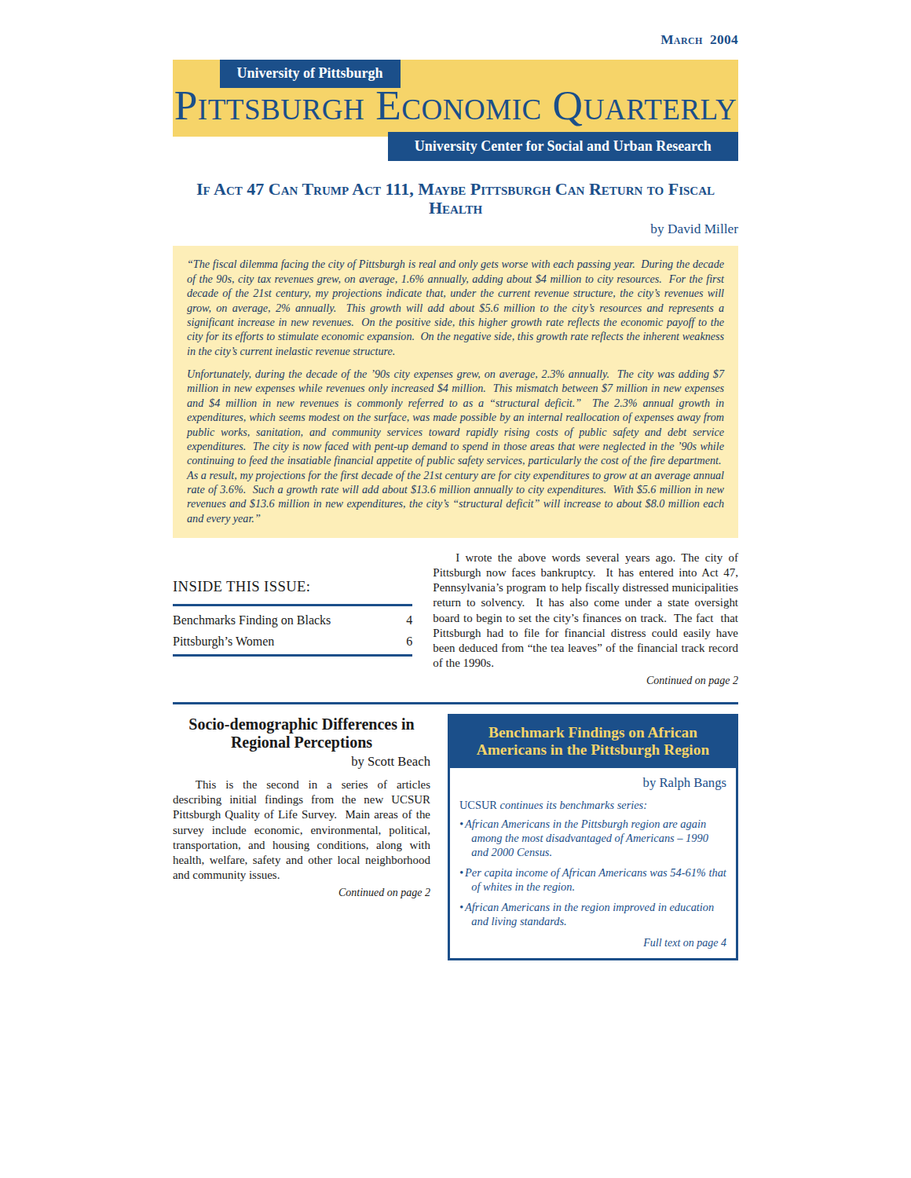March 2004
University of Pittsburgh
Pittsburgh Economic Quarterly
University Center for Social and Urban Research
If Act 47 Can Trump Act 111, Maybe Pittsburgh Can Return to Fiscal Health
by David Miller
“The fiscal dilemma facing the city of Pittsburgh is real and only gets worse with each passing year. During the decade of the 90s, city tax revenues grew, on average, 1.6% annually, adding about $4 million to city resources. For the first decade of the 21st century, my projections indicate that, under the current revenue structure, the city’s revenues will grow, on average, 2% annually. This growth will add about $5.6 million to the city’s resources and represents a significant increase in new revenues. On the positive side, this higher growth rate reflects the economic payoff to the city for its efforts to stimulate economic expansion. On the negative side, this growth rate reflects the inherent weakness in the city’s current inelastic revenue structure.
Unfortunately, during the decade of the ’90s city expenses grew, on average, 2.3% annually. The city was adding $7 million in new expenses while revenues only increased $4 million. This mismatch between $7 million in new expenses and $4 million in new revenues is commonly referred to as a “structural deficit.” The 2.3% annual growth in expenditures, which seems modest on the surface, was made possible by an internal reallocation of expenses away from public works, sanitation, and community services toward rapidly rising costs of public safety and debt service expenditures. The city is now faced with pent-up demand to spend in those areas that were neglected in the ’90s while continuing to feed the insatiable financial appetite of public safety services, particularly the cost of the fire department. As a result, my projections for the first decade of the 21st century are for city expenditures to grow at an average annual rate of 3.6%. Such a growth rate will add about $13.6 million annually to city expenditures. With $5.6 million in new revenues and $13.6 million in new expenditures, the city’s “structural deficit” will increase to about $8.0 million each and every year.”
INSIDE THIS ISSUE:
Benchmarks Finding on Blacks 4
Pittsburgh’s Women 6
I wrote the above words several years ago. The city of Pittsburgh now faces bankruptcy. It has entered into Act 47, Pennsylvania’s program to help fiscally distressed municipalities return to solvency. It has also come under a state oversight board to begin to set the city’s finances on track. The fact that Pittsburgh had to file for financial distress could easily have been deduced from “the tea leaves” of the financial track record of the 1990s.
Continued on page 2
Socio-demographic Differences in
Regional Perceptions
by Scott Beach
This is the second in a series of articles describing initial findings from the new UCSUR Pittsburgh Quality of Life Survey. Main areas of the survey include economic, environmental, political, transportation, and housing conditions, along with health, welfare, safety and other local neighborhood and community issues.
Continued on page 2
Benchmark Findings on African
Americans in the Pittsburgh Region
by Ralph Bangs
UCSUR continues its benchmarks series:
African Americans in the Pittsburgh region are again among the most disadvantaged of Americans – 1990 and 2000 Census.
Per capita income of African Americans was 54-61% that of whites in the region.
African Americans in the region improved in education and living standards.
Full text on page 4